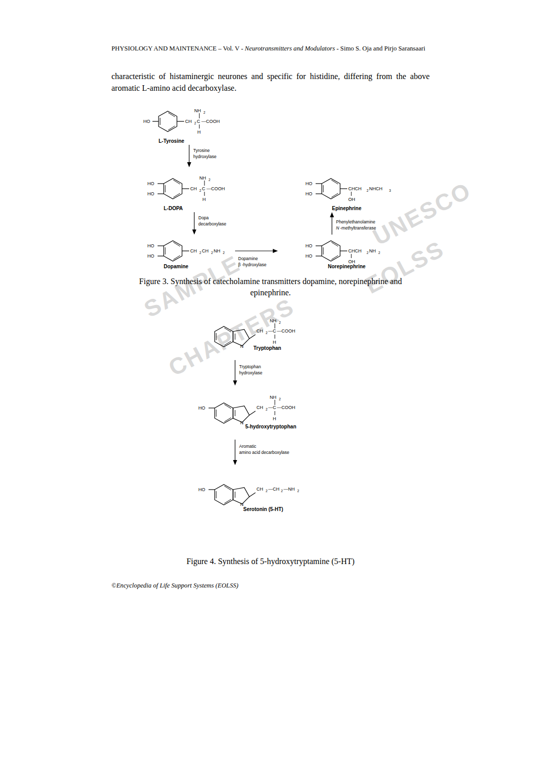PHYSIOLOGY AND MAINTENANCE – Vol. V - Neurotransmitters and Modulators - Simo S. Oja and Pirjo Saransaari
UNESCO
EOLSS
SAMPLE
CHAPTERS
characteristic of histaminergic neurones and specific for histidine, differing from the above aromatic L-amino acid decarboxylase.
HO CH 2 C —COOH NH 2 H L-Tyrosine Tyrosine hydroxylase HO HO CH 2 C —COOH NH 2 H L-DOPA HO HO CHCH 2 NHCH 3 OH Epinephrine Dopa decarboxylase Phenylethanolamine N -methyltransferase HO HO CH 2 CH 2 NH 2 Dopamine Dopamine β -hydroxylase HO HO CHCH 2 NH 2 OH Norepinephrine
Figure 3. Synthesis of catecholamine transmitters dopamine, norepinephrine and epinephrine.
N CH 2 —C —COOH NH 2 H Tryptophan Tryptophan hydroxylase HO N CH 2 —C —COOH NH 2 H 5-hydroxytryptophan Aromatic amino acid decarboxylase HO N CH 2 —CH 2 —NH 2 Serotonin (5-HT)
Figure 4. Synthesis of 5-hydroxytryptamine (5-HT)
©Encyclopedia of Life Support Systems (EOLSS)